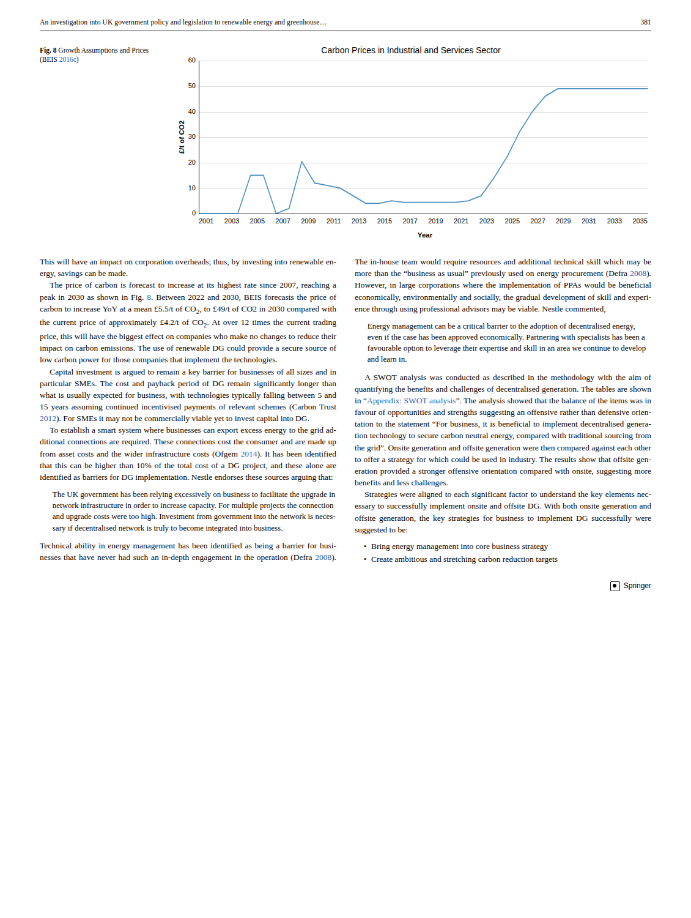An investigation into UK government policy and legislation to renewable energy and greenhouse…
381
Fig. 8 Growth Assumptions and Prices (BEIS 2016c)
Carbon Prices in Industrial and Services Sector
£/t of CO2
60
50
40
30
20
10
0
200120032005200720092011201320152017201920212023202520272029203120332035
Year
This will have an impact on corporation overheads; thus, by investing into renewable energy, savings can be made.
The price of carbon is forecast to increase at its highest rate since 2007, reaching a peak in 2030 as shown in Fig. 8. Between 2022 and 2030, BEIS forecasts the price of carbon to increase YoY at a mean £5.5/t of CO2, to £49/t of CO2 in 2030 compared with the current price of approximately £4.2/t of CO2. At over 12 times the current trading price, this will have the biggest effect on companies who make no changes to reduce their impact on carbon emissions. The use of renewable DG could provide a secure source of low carbon power for those companies that implement the technologies.
Capital investment is argued to remain a key barrier for businesses of all sizes and in particular SMEs. The cost and payback period of DG remain significantly longer than what is usually expected for business, with technologies typically falling between 5 and 15 years assuming continued incentivised payments of relevant schemes (Carbon Trust 2012). For SMEs it may not be commercially viable yet to invest capital into DG.
To establish a smart system where businesses can export excess energy to the grid additional connections are required. These connections cost the consumer and are made up from asset costs and the wider infrastructure costs (Ofgem 2014). It has been identified that this can be higher than 10% of the total cost of a DG project, and these alone are identified as barriers for DG implementation. Nestle endorses these sources arguing that:
The UK government has been relying excessively on business to facilitate the upgrade in network infrastructure in order to increase capacity. For multiple projects the connection and upgrade costs were too high. Investment from government into the network is necessary if decentralised network is truly to become integrated into business.
Technical ability in energy management has been identified as being a barrier for businesses that have never had such an in-depth engagement in the operation (Defra 2008). The in-house team would require resources and additional technical skill which may be more than the “business as usual” previously used on energy procurement (Defra 2008). However, in large corporations where the implementation of PPAs would be beneficial economically, environmentally and socially, the gradual development of skill and experience through using professional advisors may be viable. Nestle commented,
Energy management can be a critical barrier to the adoption of decentralised energy, even if the case has been approved economically. Partnering with specialists has been a favourable option to leverage their expertise and skill in an area we continue to develop and learn in.
A SWOT analysis was conducted as described in the methodology with the aim of quantifying the benefits and challenges of decentralised generation. The tables are shown in “Appendix: SWOT analysis”. The analysis showed that the balance of the items was in favour of opportunities and strengths suggesting an offensive rather than defensive orientation to the statement “For business, it is beneficial to implement decentralised generation technology to secure carbon neutral energy, compared with traditional sourcing from the grid”. Onsite generation and offsite generation were then compared against each other to offer a strategy for which could be used in industry. The results show that offsite generation provided a stronger offensive orientation compared with onsite, suggesting more benefits and less challenges.
Strategies were aligned to each significant factor to understand the key elements necessary to successfully implement onsite and offsite DG. With both onsite generation and offsite generation, the key strategies for business to implement DG successfully were suggested to be:
Bring energy management into core business strategy
Create ambitious and stretching carbon reduction targets
Springer